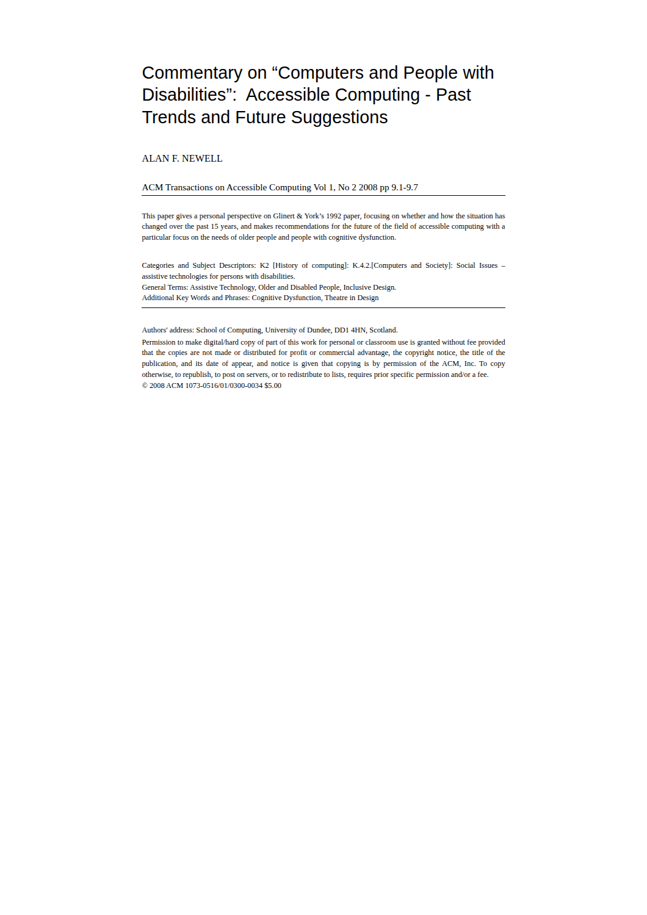Commentary on “Computers and People with Disabilities”: Accessible Computing - Past Trends and Future Suggestions
ALAN F. NEWELL
ACM Transactions on Accessible Computing Vol 1, No 2 2008 pp 9.1-9.7
This paper gives a personal perspective on Glinert & York’s 1992 paper, focusing on whether and how the situation has changed over the past 15 years, and makes recommendations for the future of the field of accessible computing with a particular focus on the needs of older people and people with cognitive dysfunction.
Categories and Subject Descriptors: K2 [History of computing]: K.4.2.[Computers and Society]: Social Issues – assistive technologies for persons with disabilities.
General Terms: Assistive Technology, Older and Disabled People, Inclusive Design.
Additional Key Words and Phrases: Cognitive Dysfunction, Theatre in Design
Authors' address: School of Computing, University of Dundee, DD1 4HN, Scotland.
Permission to make digital/hard copy of part of this work for personal or classroom use is granted without fee provided that the copies are not made or distributed for profit or commercial advantage, the copyright notice, the title of the publication, and its date of appear, and notice is given that copying is by permission of the ACM, Inc. To copy otherwise, to republish, to post on servers, or to redistribute to lists, requires prior specific permission and/or a fee.
© 2008 ACM 1073-0516/01/0300-0034 $5.00